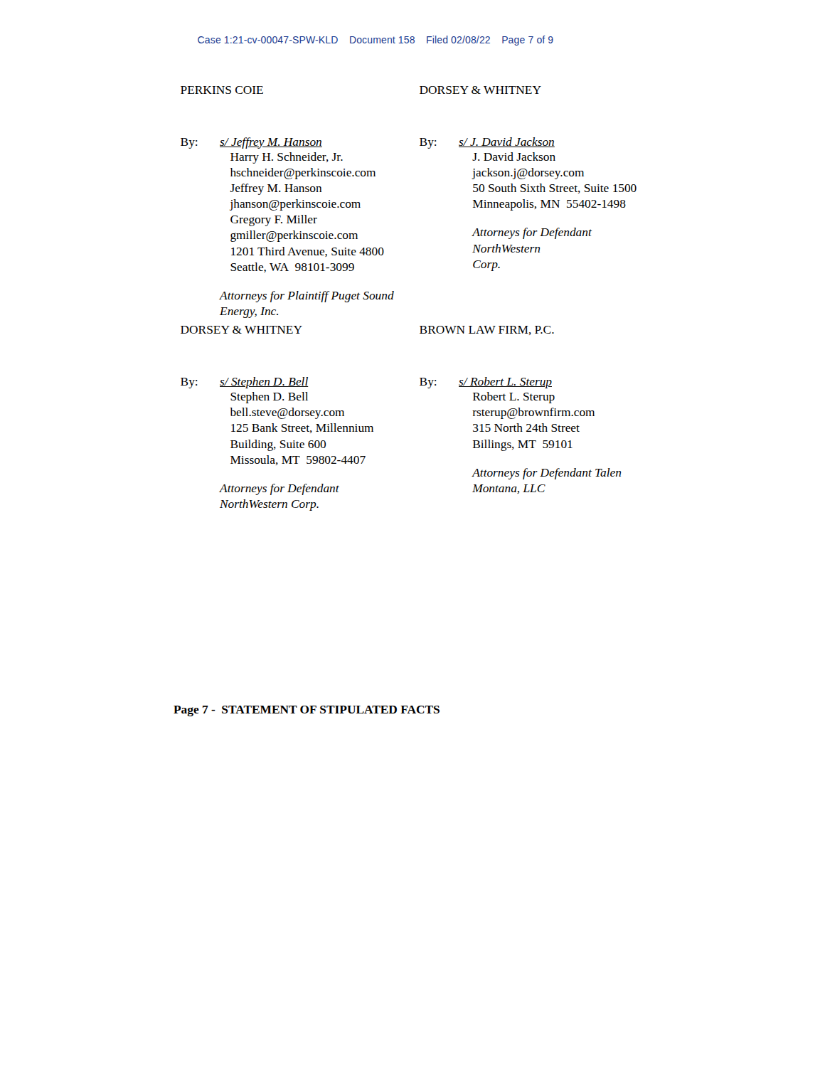Case 1:21-cv-00047-SPW-KLD Document 158 Filed 02/08/22 Page 7 of 9
| PERKINS COIE By: s/ Jeffrey M. Hanson Harry H. Schneider, Jr. hschneider@perkinscoie.com Jeffrey M. Hanson jhanson@perkinscoie.com Gregory F. Miller gmiller@perkinscoie.com 1201 Third Avenue, Suite 4800 Seattle, WA 98101-3099 Attorneys for Plaintiff Puget Sound Energy, Inc. | DORSEY & WHITNEY By: s/ J. David Jackson J. David Jackson jackson.j@dorsey.com 50 South Sixth Street, Suite 1500 Minneapolis, MN 55402-1498 Attorneys for Defendant NorthWestern Corp. |
| DORSEY & WHITNEY By: s/ Stephen D. Bell Stephen D. Bell bell.steve@dorsey.com 125 Bank Street, Millennium Building, Suite 600 Missoula, MT 59802-4407 Attorneys for Defendant NorthWestern Corp. | BROWN LAW FIRM, P.C. By: s/ Robert L. Sterup Robert L. Sterup rsterup@brownfirm.com 315 North 24th Street Billings, MT 59101 Attorneys for Defendant Talen Montana, LLC |
Page 7 - STATEMENT OF STIPULATED FACTS